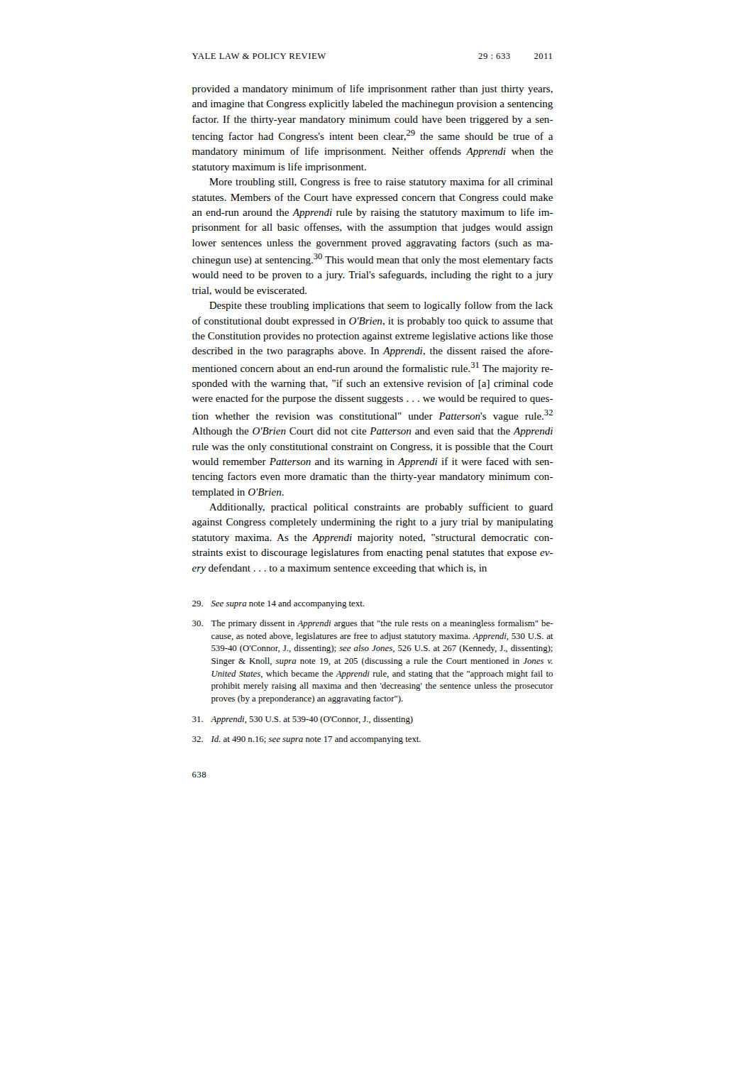Yale Law & Policy Review 29 : 6332011
provided a mandatory minimum of life imprisonment rather than just thirty years, and imagine that Congress explicitly labeled the machinegun provision a sentencing factor. If the thirty-year mandatory minimum could have been triggered by a sentencing factor had Congress's intent been clear,29 the same should be true of a mandatory minimum of life imprisonment. Neither offends Apprendi when the statutory maximum is life imprisonment.
More troubling still, Congress is free to raise statutory maxima for all criminal statutes. Members of the Court have expressed concern that Congress could make an end-run around the Apprendi rule by raising the statutory maximum to life imprisonment for all basic offenses, with the assumption that judges would assign lower sentences unless the government proved aggravating factors (such as machinegun use) at sentencing.30 This would mean that only the most elementary facts would need to be proven to a jury. Trial's safeguards, including the right to a jury trial, would be eviscerated.
Despite these troubling implications that seem to logically follow from the lack of constitutional doubt expressed in O'Brien, it is probably too quick to assume that the Constitution provides no protection against extreme legislative actions like those described in the two paragraphs above. In Apprendi, the dissent raised the aforementioned concern about an end-run around the formalistic rule.31 The majority responded with the warning that, "if such an extensive revision of [a] criminal code were enacted for the purpose the dissent suggests . . . we would be required to question whether the revision was constitutional" under Patterson's vague rule.32 Although the O'Brien Court did not cite Patterson and even said that the Apprendi rule was the only constitutional constraint on Congress, it is possible that the Court would remember Patterson and its warning in Apprendi if it were faced with sentencing factors even more dramatic than the thirty-year mandatory minimum contemplated in O'Brien.
Additionally, practical political constraints are probably sufficient to guard against Congress completely undermining the right to a jury trial by manipulating statutory maxima. As the Apprendi majority noted, "structural democratic constraints exist to discourage legislatures from enacting penal statutes that expose every defendant . . . to a maximum sentence exceeding that which is, in
29. See supra note 14 and accompanying text.
30. The primary dissent in Apprendi argues that "the rule rests on a meaningless formalism" because, as noted above, legislatures are free to adjust statutory maxima. Apprendi, 530 U.S. at 539-40 (O'Connor, J., dissenting); see also Jones, 526 U.S. at 267 (Kennedy, J., dissenting); Singer & Knoll, supra note 19, at 205 (discussing a rule the Court mentioned in Jones v. United States, which became the Apprendi rule, and stating that the "approach might fail to prohibit merely raising all maxima and then 'decreasing' the sentence unless the prosecutor proves (by a preponderance) an aggravating factor").
31. Apprendi, 530 U.S. at 539-40 (O'Connor, J., dissenting)
32. Id. at 490 n.16; see supra note 17 and accompanying text.
638